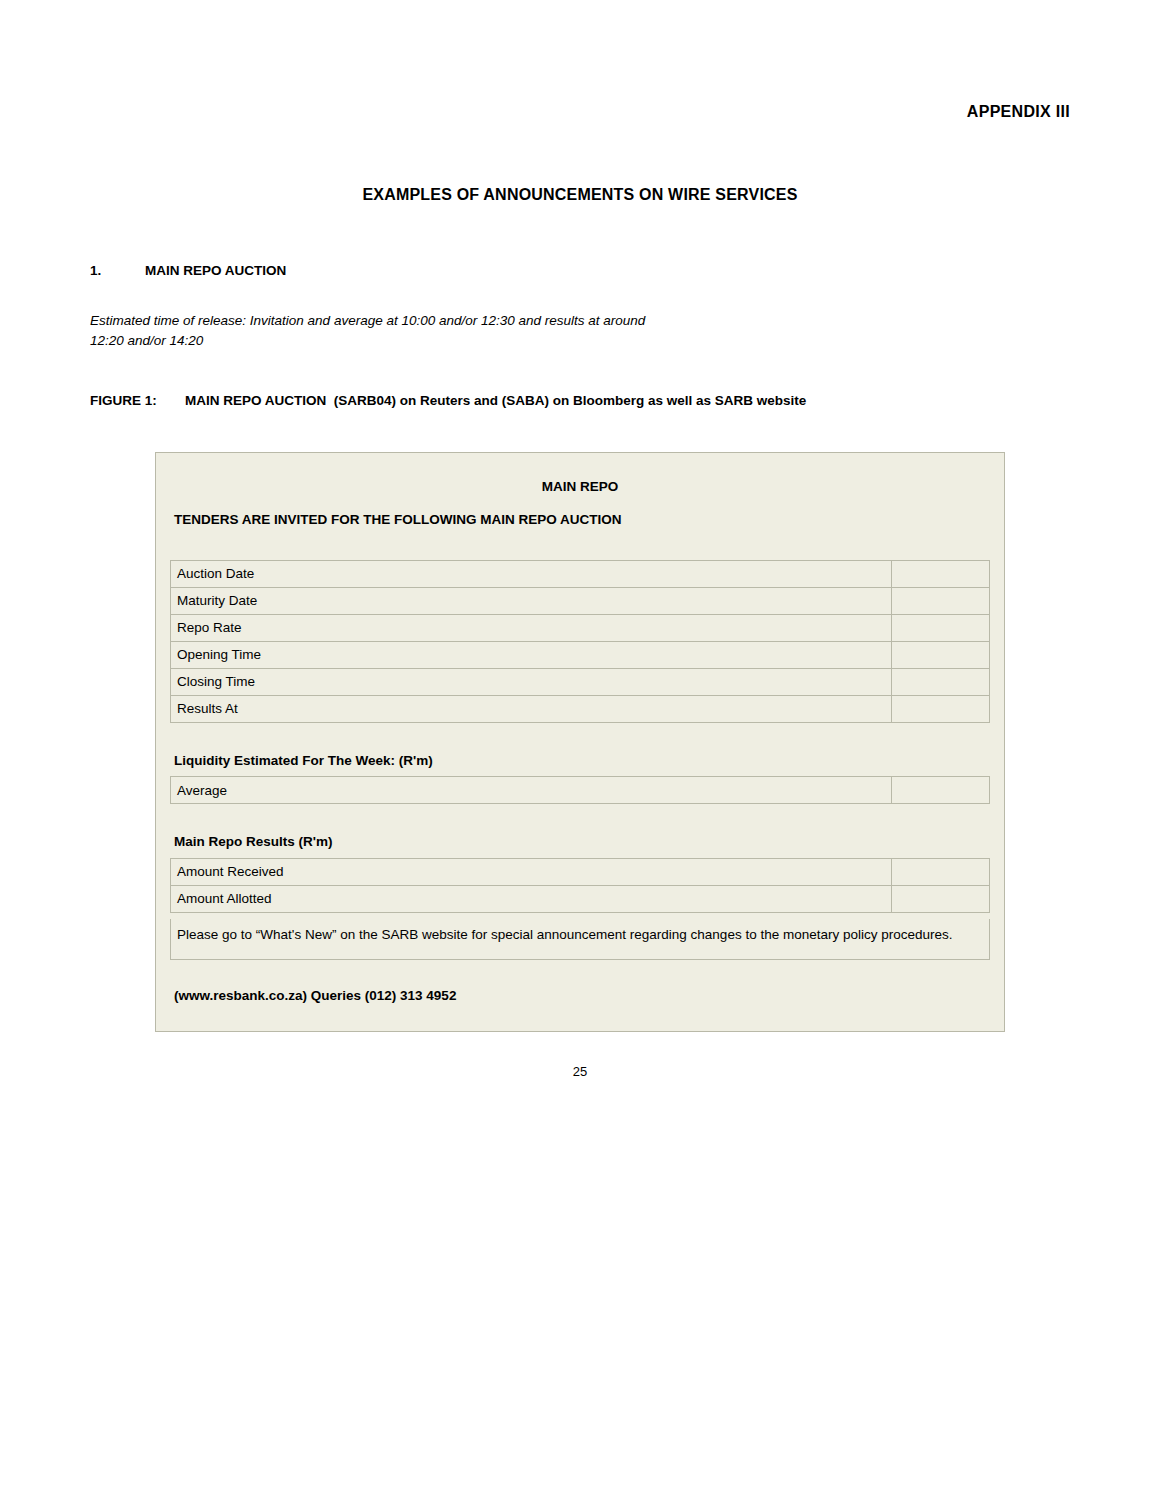APPENDIX III
EXAMPLES OF ANNOUNCEMENTS ON WIRE SERVICES
1. MAIN REPO AUCTION
Estimated time of release: Invitation and average at 10:00 and/or 12:30 and results at around
12:20 and/or 14:20
FIGURE 1: MAIN REPO AUCTION (SARB04) on Reuters and (SABA) on Bloomberg as well as SARB website
MAIN REPO
TENDERS ARE INVITED FOR THE FOLLOWING MAIN REPO AUCTION
| Auction Date | |
| Maturity Date | |
| Repo Rate | |
| Opening Time | |
| Closing Time | |
| Results At | |
Liquidity Estimated For The Week: (R'm)
| Average | |
Main Repo Results (R'm)
| Amount Received | |
| Amount Allotted | |
Please go to “What's New” on the SARB website for special announcement regarding changes to the monetary policy procedures.
(www.resbank.co.za) Queries (012) 313 4952
25